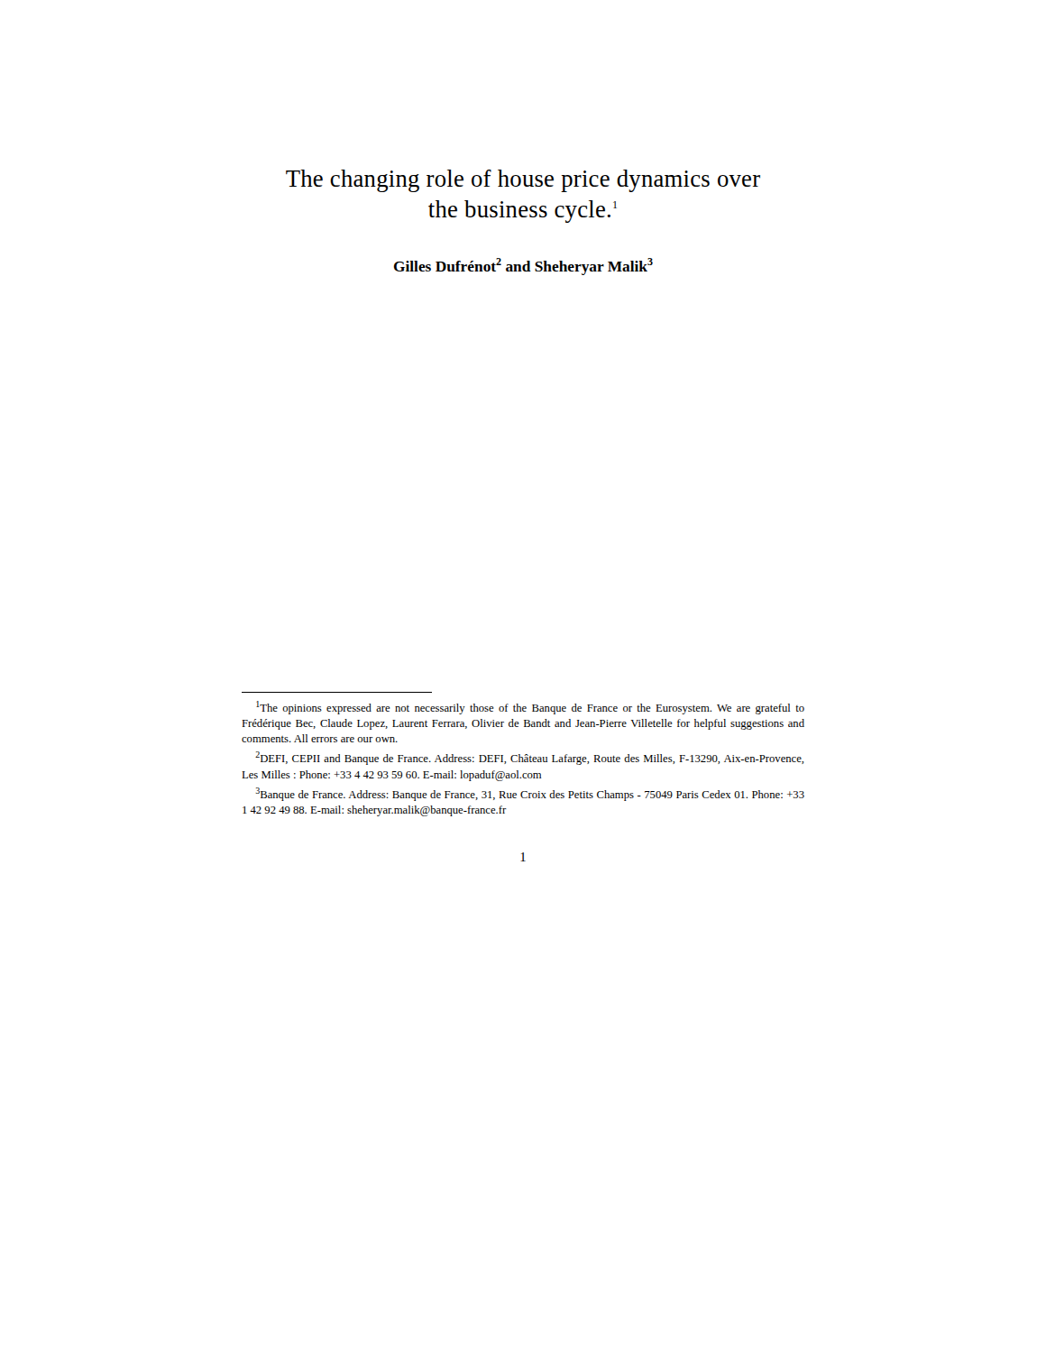The changing role of house price dynamics over
the business cycle.1
Gilles Dufrénot2 and Sheheryar Malik3
1The opinions expressed are not necessarily those of the Banque de France or the Eurosystem. We are grateful to Frédérique Bec, Claude Lopez, Laurent Ferrara, Olivier de Bandt and Jean-Pierre Villetelle for helpful suggestions and comments. All errors are our own.
2DEFI, CEPII and Banque de France. Address: DEFI, Château Lafarge, Route des Milles, F-13290, Aix-en-Provence, Les Milles : Phone: +33 4 42 93 59 60. E-mail: lopaduf@aol.com
3Banque de France. Address: Banque de France, 31, Rue Croix des Petits Champs - 75049 Paris Cedex 01. Phone: +33 1 42 92 49 88. E-mail: sheheryar.malik@banque-france.fr
1